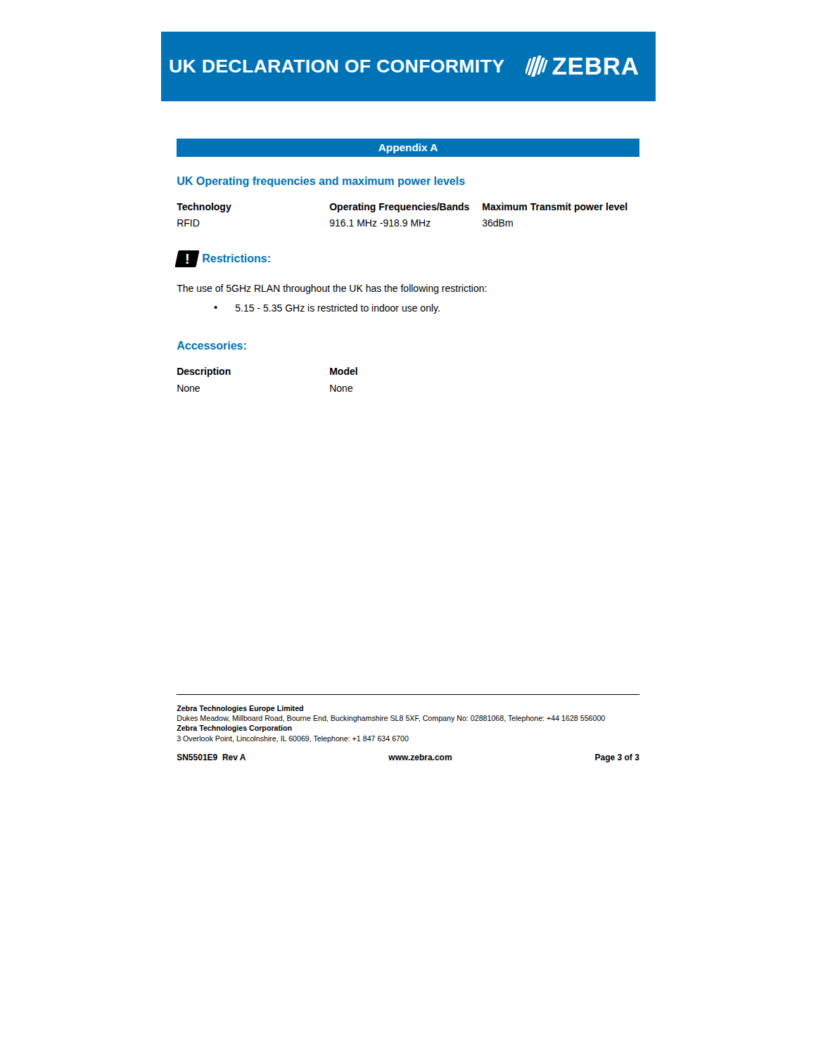UK DECLARATION OF CONFORMITY
ZEBRA
Appendix A
UK Operating frequencies and maximum power levels
| Technology | Operating Frequencies/Bands | Maximum Transmit power level |
| --- | --- | --- |
| RFID | 916.1 MHz -918.9 MHz | 36dBm |
!
Restrictions:
The use of 5GHz RLAN throughout the UK has the following restriction:
5.15 - 5.35 GHz is restricted to indoor use only.
Accessories:
| Description | Model |
| --- | --- |
| None | None |
Zebra Technologies Europe Limited
Dukes Meadow, Millboard Road, Bourne End, Buckinghamshire SL8 5XF, Company No: 02881068, Telephone: +44 1628 556000
Zebra Technologies Corporation
3 Overlook Point, Lincolnshire, IL 60069, Telephone: +1 847 634 6700
SN5501E9 Rev A
www.zebra.com
Page 3 of 3